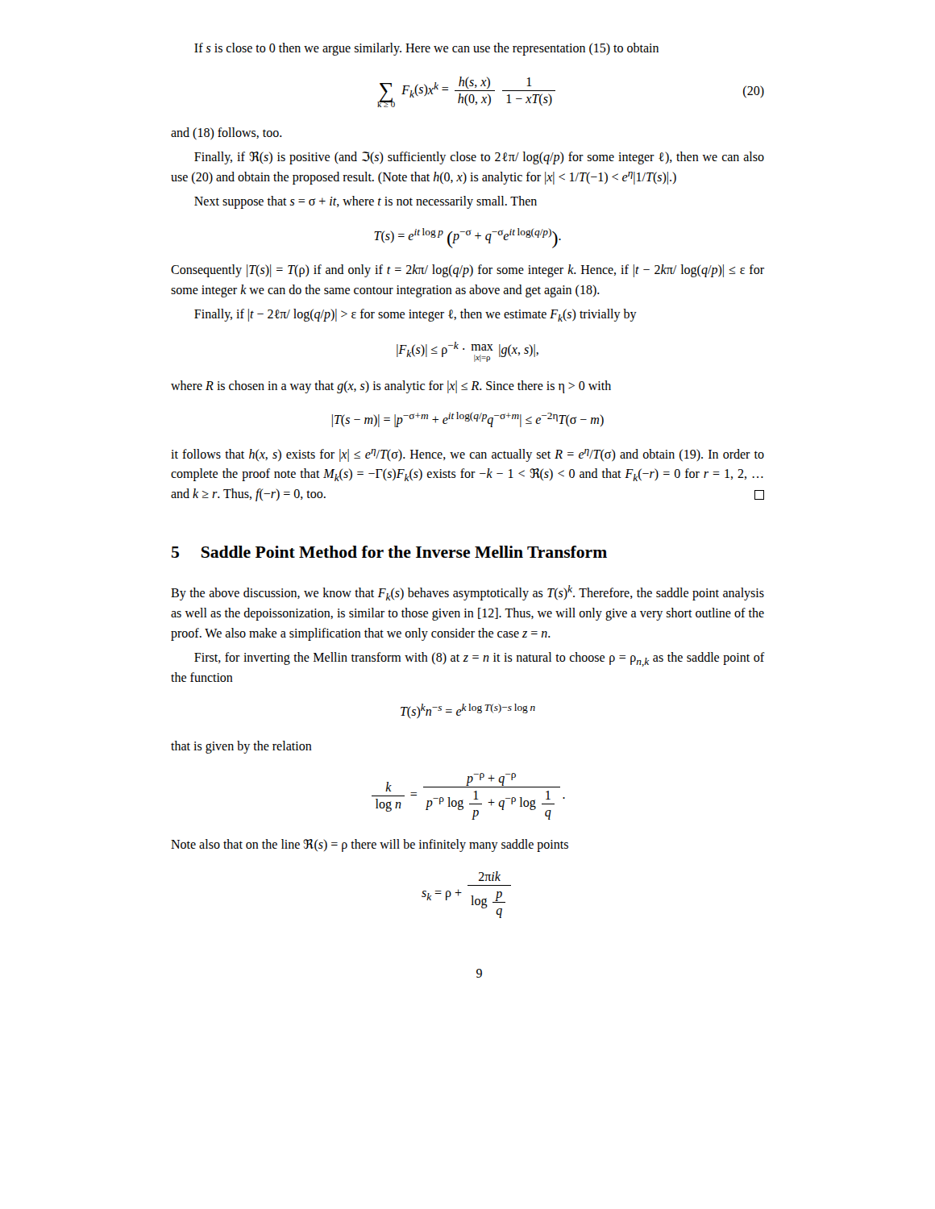If s is close to 0 then we argue similarly. Here we can use the representation (15) to obtain
∑k ≥ 0 Fk(s)xk = h(s, x) h(0, x) 11 − xT(s) (20)
and (18) follows, too.
Finally, if ℜ(s) is positive (and ℑ(s) sufficiently close to 2ℓπ/ log(q/p) for some integer ℓ), then we can also use (20) and obtain the proposed result. (Note that h(0, x) is analytic for |x| < 1/T(−1) < eη|1/T(s)|.)
Next suppose that s = σ + it, where t is not necessarily small. Then
T(s) = eit log p (p−σ + q−σeit log(q/p)).
Consequently |T(s)| = T(ρ) if and only if t = 2kπ/ log(q/p) for some integer k. Hence, if |t − 2kπ/ log(q/p)| ≤ ε for some integer k we can do the same contour integration as above and get again (18).
Finally, if |t − 2ℓπ/ log(q/p)| > ε for some integer ℓ, then we estimate Fk(s) trivially by
|Fk(s)| ≤ ρ−k · max|x|=ρ |g(x, s)|,
where R is chosen in a way that g(x, s) is analytic for |x| ≤ R. Since there is η > 0 with
|T(s − m)| = |p−σ+m + eit log(q/pq−σ+m| ≤ e−2ηT(σ − m)
it follows that h(x, s) exists for |x| ≤ eη/T(σ). Hence, we can actually set R = eη/T(σ) and obtain (19). In order to complete the proof note that Mk(s) = −Γ(s)Fk(s) exists for −k − 1 < ℜ(s) < 0 and that Fk(−r) = 0 for r = 1, 2, … and k ≥ r. Thus, f(−r) = 0, too.
5 Saddle Point Method for the Inverse Mellin Transform
By the above discussion, we know that Fk(s) behaves asymptotically as T(s)k. Therefore, the saddle point analysis as well as the depoissonization, is similar to those given in [12]. Thus, we will only give a very short outline of the proof. We also make a simplification that we only consider the case z = n.
First, for inverting the Mellin transform with (8) at z = n it is natural to choose ρ = ρn,k as the saddle point of the function
T(s)kn−s = ek log T(s)−s log n
that is given by the relation
klog n = p−ρ + q−ρ p−ρ log 1 p + q−ρ log 1 q.
Note also that on the line ℜ(s) = ρ there will be infinitely many saddle points
sk = ρ + 2πik log pq
9